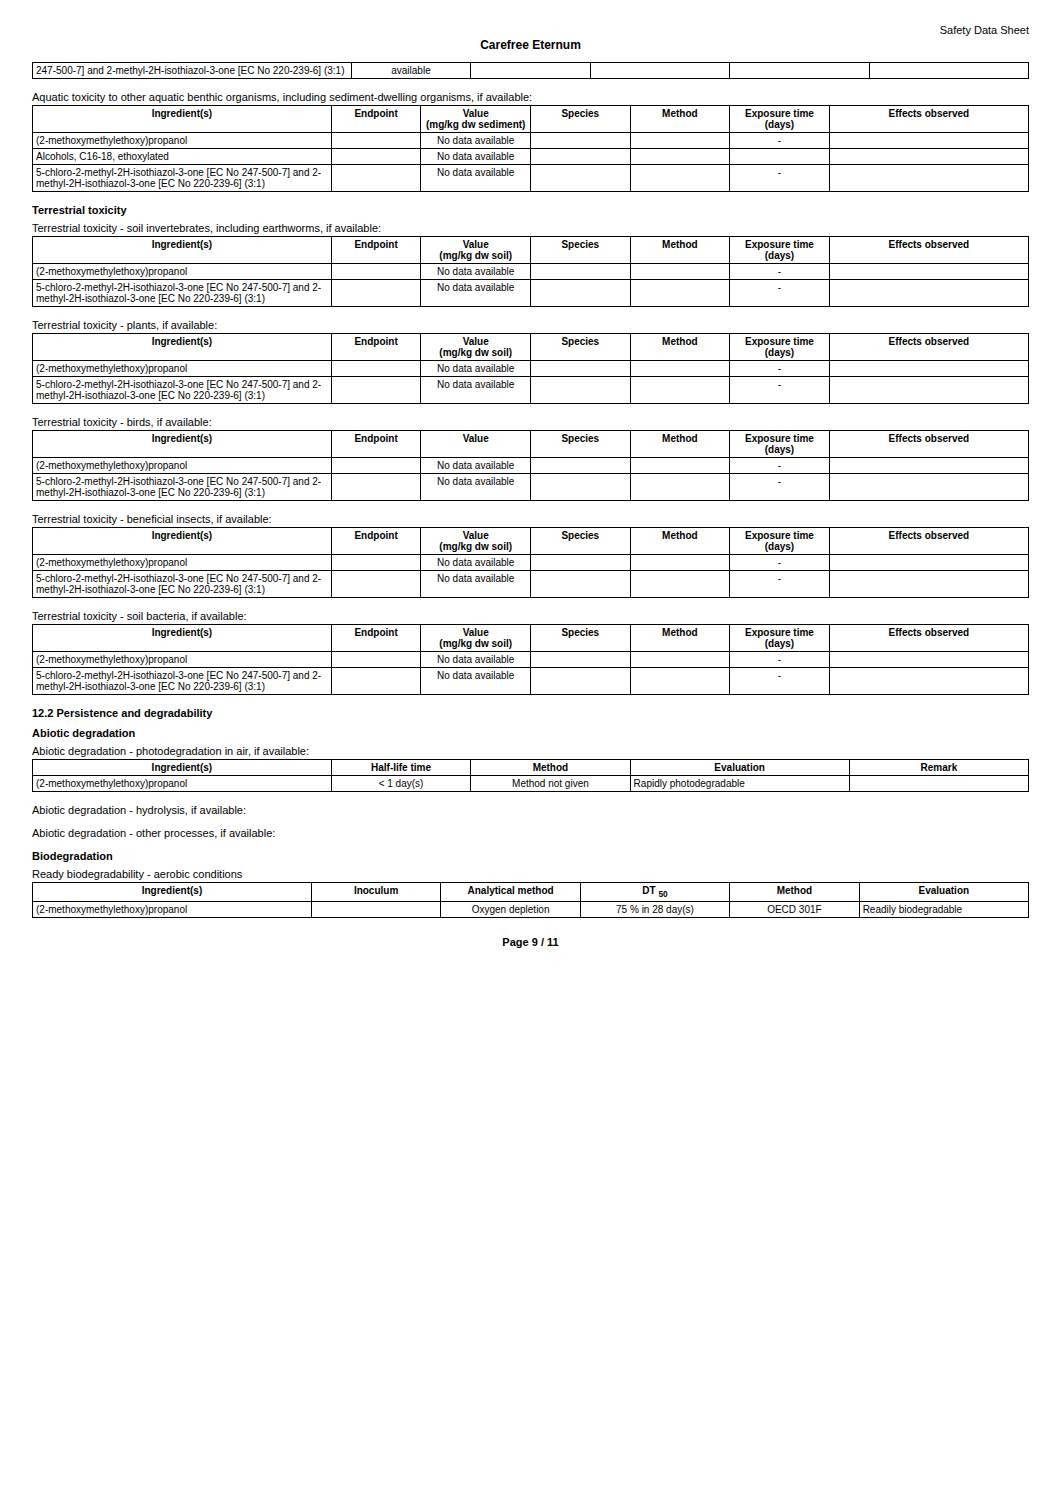Safety Data Sheet
Carefree Eternum
| 247-500-7] and 2-methyl-2H-isothiazol-3-one [EC No 220-239-6] (3:1) | available | | | | |
Aquatic toxicity to other aquatic benthic organisms, including sediment-dwelling organisms, if available:
| Ingredient(s) | Endpoint | Value (mg/kg dw sediment) | Species | Method | Exposure time (days) | Effects observed |
| --- | --- | --- | --- | --- | --- | --- |
| (2-methoxymethylethoxy)propanol | | No data available | | | - | |
| Alcohols, C16-18, ethoxylated | | No data available | | | | |
| 5-chloro-2-methyl-2H-isothiazol-3-one [EC No 247-500-7] and 2-methyl-2H-isothiazol-3-one [EC No 220-239-6] (3:1) | | No data available | | | - | |
Terrestrial toxicity
Terrestrial toxicity - soil invertebrates, including earthworms, if available:
| Ingredient(s) | Endpoint | Value (mg/kg dw soil) | Species | Method | Exposure time (days) | Effects observed |
| --- | --- | --- | --- | --- | --- | --- |
| (2-methoxymethylethoxy)propanol | | No data available | | | - | |
| 5-chloro-2-methyl-2H-isothiazol-3-one [EC No 247-500-7] and 2-methyl-2H-isothiazol-3-one [EC No 220-239-6] (3:1) | | No data available | | | - | |
Terrestrial toxicity - plants, if available:
| Ingredient(s) | Endpoint | Value (mg/kg dw soil) | Species | Method | Exposure time (days) | Effects observed |
| --- | --- | --- | --- | --- | --- | --- |
| (2-methoxymethylethoxy)propanol | | No data available | | | - | |
| 5-chloro-2-methyl-2H-isothiazol-3-one [EC No 247-500-7] and 2-methyl-2H-isothiazol-3-one [EC No 220-239-6] (3:1) | | No data available | | | - | |
Terrestrial toxicity - birds, if available:
| Ingredient(s) | Endpoint | Value | Species | Method | Exposure time (days) | Effects observed |
| --- | --- | --- | --- | --- | --- | --- |
| (2-methoxymethylethoxy)propanol | | No data available | | | - | |
| 5-chloro-2-methyl-2H-isothiazol-3-one [EC No 247-500-7] and 2-methyl-2H-isothiazol-3-one [EC No 220-239-6] (3:1) | | No data available | | | - | |
Terrestrial toxicity - beneficial insects, if available:
| Ingredient(s) | Endpoint | Value (mg/kg dw soil) | Species | Method | Exposure time (days) | Effects observed |
| --- | --- | --- | --- | --- | --- | --- |
| (2-methoxymethylethoxy)propanol | | No data available | | | - | |
| 5-chloro-2-methyl-2H-isothiazol-3-one [EC No 247-500-7] and 2-methyl-2H-isothiazol-3-one [EC No 220-239-6] (3:1) | | No data available | | | - | |
Terrestrial toxicity - soil bacteria, if available:
| Ingredient(s) | Endpoint | Value (mg/kg dw soil) | Species | Method | Exposure time (days) | Effects observed |
| --- | --- | --- | --- | --- | --- | --- |
| (2-methoxymethylethoxy)propanol | | No data available | | | - | |
| 5-chloro-2-methyl-2H-isothiazol-3-one [EC No 247-500-7] and 2-methyl-2H-isothiazol-3-one [EC No 220-239-6] (3:1) | | No data available | | | - | |
12.2 Persistence and degradability
Abiotic degradation
Abiotic degradation - photodegradation in air, if available:
| Ingredient(s) | Half-life time | Method | Evaluation | Remark |
| --- | --- | --- | --- | --- |
| (2-methoxymethylethoxy)propanol | < 1 day(s) | Method not given | Rapidly photodegradable | |
Abiotic degradation - hydrolysis, if available:
Abiotic degradation - other processes, if available:
Biodegradation
Ready biodegradability - aerobic conditions
| Ingredient(s) | Inoculum | Analytical method | DT 50 | Method | Evaluation |
| --- | --- | --- | --- | --- | --- |
| (2-methoxymethylethoxy)propanol | | Oxygen depletion | 75 % in 28 day(s) | OECD 301F | Readily biodegradable |
Page 9 / 11